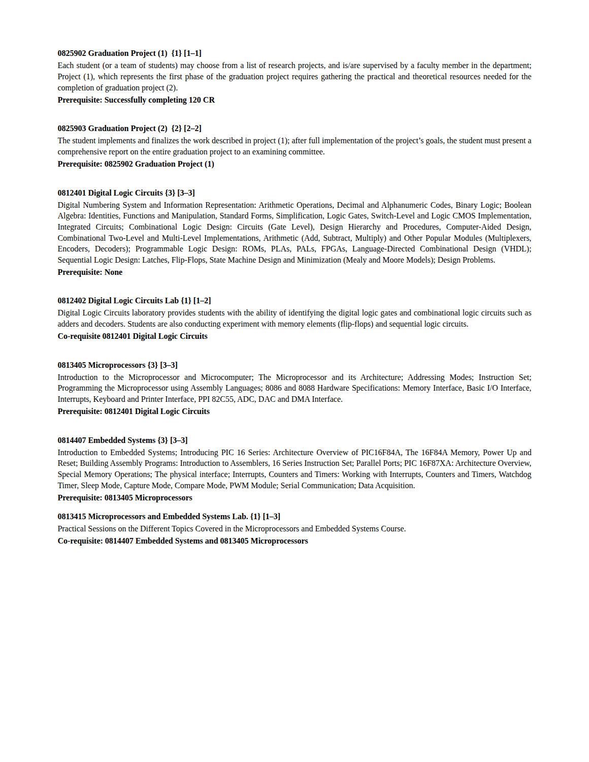0825902 Graduation Project (1) {1} [1–1]
Each student (or a team of students) may choose from a list of research projects, and is/are supervised by a faculty member in the department; Project (1), which represents the first phase of the graduation project requires gathering the practical and theoretical resources needed for the completion of graduation project (2).
Prerequisite: Successfully completing 120 CR
0825903 Graduation Project (2) {2} [2–2]
The student implements and finalizes the work described in project (1); after full implementation of the project’s goals, the student must present a comprehensive report on the entire graduation project to an examining committee.
Prerequisite: 0825902 Graduation Project (1)
0812401 Digital Logic Circuits {3} [3–3]
Digital Numbering System and Information Representation: Arithmetic Operations, Decimal and Alphanumeric Codes, Binary Logic; Boolean Algebra: Identities, Functions and Manipulation, Standard Forms, Simplification, Logic Gates, Switch-Level and Logic CMOS Implementation, Integrated Circuits; Combinational Logic Design: Circuits (Gate Level), Design Hierarchy and Procedures, Computer-Aided Design, Combinational Two-Level and Multi-Level Implementations, Arithmetic (Add, Subtract, Multiply) and Other Popular Modules (Multiplexers, Encoders, Decoders); Programmable Logic Design: ROMs, PLAs, PALs, FPGAs, Language-Directed Combinational Design (VHDL); Sequential Logic Design: Latches, Flip-Flops, State Machine Design and Minimization (Mealy and Moore Models); Design Problems.
Prerequisite: None
0812402 Digital Logic Circuits Lab {1} [1–2]
Digital Logic Circuits laboratory provides students with the ability of identifying the digital logic gates and combinational logic circuits such as adders and decoders. Students are also conducting experiment with memory elements (flip-flops) and sequential logic circuits.
Co-requisite 0812401 Digital Logic Circuits
0813405 Microprocessors {3} [3–3]
Introduction to the Microprocessor and Microcomputer; The Microprocessor and its Architecture; Addressing Modes; Instruction Set; Programming the Microprocessor using Assembly Languages; 8086 and 8088 Hardware Specifications: Memory Interface, Basic I/O Interface, Interrupts, Keyboard and Printer Interface, PPI 82C55, ADC, DAC and DMA Interface.
Prerequisite: 0812401 Digital Logic Circuits
0814407 Embedded Systems {3} [3–3]
Introduction to Embedded Systems; Introducing PIC 16 Series: Architecture Overview of PIC16F84A, The 16F84A Memory, Power Up and Reset; Building Assembly Programs: Introduction to Assemblers, 16 Series Instruction Set; Parallel Ports; PIC 16F87XA: Architecture Overview, Special Memory Operations; The physical interface; Interrupts, Counters and Timers: Working with Interrupts, Counters and Timers, Watchdog Timer, Sleep Mode, Capture Mode, Compare Mode, PWM Module; Serial Communication; Data Acquisition.
Prerequisite: 0813405 Microprocessors
0813415 Microprocessors and Embedded Systems Lab. {1} [1–3]
Practical Sessions on the Different Topics Covered in the Microprocessors and Embedded Systems Course.
Co-requisite: 0814407 Embedded Systems and 0813405 Microprocessors